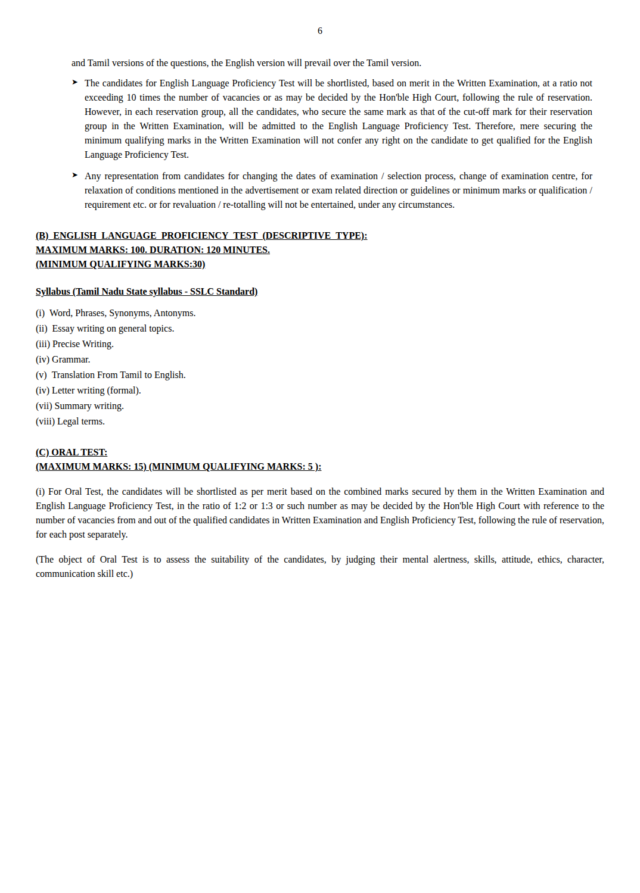6
and Tamil versions of the questions, the English version will prevail over the Tamil version.
The candidates for English Language Proficiency Test will be shortlisted, based on merit in the Written Examination, at a ratio not exceeding 10 times the number of vacancies or as may be decided by the Hon'ble High Court, following the rule of reservation. However, in each reservation group, all the candidates, who secure the same mark as that of the cut-off mark for their reservation group in the Written Examination, will be admitted to the English Language Proficiency Test. Therefore, mere securing the minimum qualifying marks in the Written Examination will not confer any right on the candidate to get qualified for the English Language Proficiency Test.
Any representation from candidates for changing the dates of examination / selection process, change of examination centre, for relaxation of conditions mentioned in the advertisement or exam related direction or guidelines or minimum marks or qualification / requirement etc. or for revaluation / re-totalling will not be entertained, under any circumstances.
(B) ENGLISH LANGUAGE PROFICIENCY TEST (DESCRIPTIVE TYPE):
MAXIMUM MARKS: 100. DURATION: 120 MINUTES.
(MINIMUM QUALIFYING MARKS:30)
Syllabus (Tamil Nadu State syllabus - SSLC Standard)
(i) Word, Phrases, Synonyms, Antonyms.
(ii) Essay writing on general topics.
(iii) Precise Writing.
(iv) Grammar.
(v) Translation From Tamil to English.
(iv) Letter writing (formal).
(vii) Summary writing.
(viii) Legal terms.
(C) ORAL TEST:
(MAXIMUM MARKS: 15) (MINIMUM QUALIFYING MARKS: 5 ):
(i) For Oral Test, the candidates will be shortlisted as per merit based on the combined marks secured by them in the Written Examination and English Language Proficiency Test, in the ratio of 1:2 or 1:3 or such number as may be decided by the Hon'ble High Court with reference to the number of vacancies from and out of the qualified candidates in Written Examination and English Proficiency Test, following the rule of reservation, for each post separately.
(The object of Oral Test is to assess the suitability of the candidates, by judging their mental alertness, skills, attitude, ethics, character, communication skill etc.)